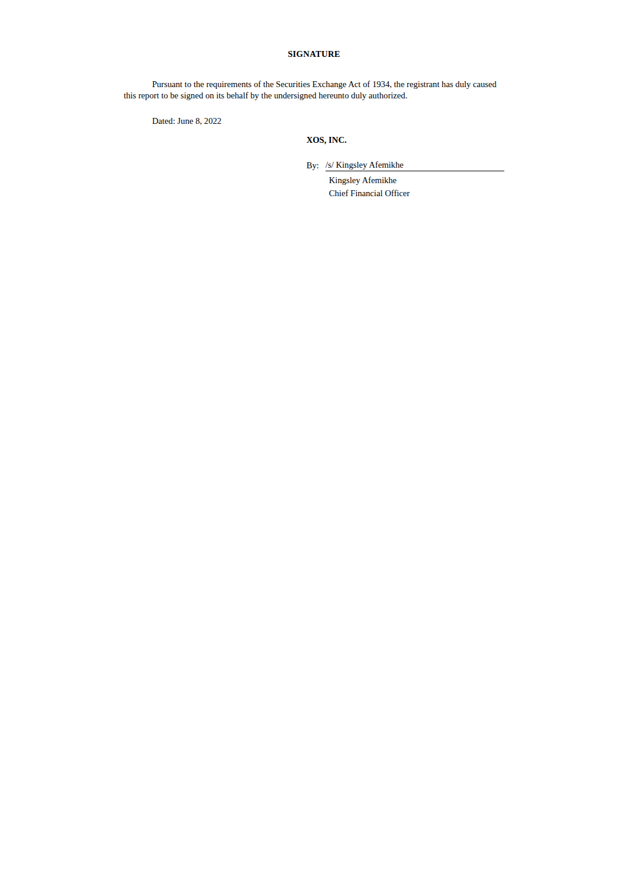SIGNATURE
Pursuant to the requirements of the Securities Exchange Act of 1934, the registrant has duly caused this report to be signed on its behalf by the undersigned hereunto duly authorized.
Dated: June 8, 2022
XOS, INC.
| By: | /s/ Kingsley Afemikhe |
Kingsley Afemikhe
Chief Financial Officer